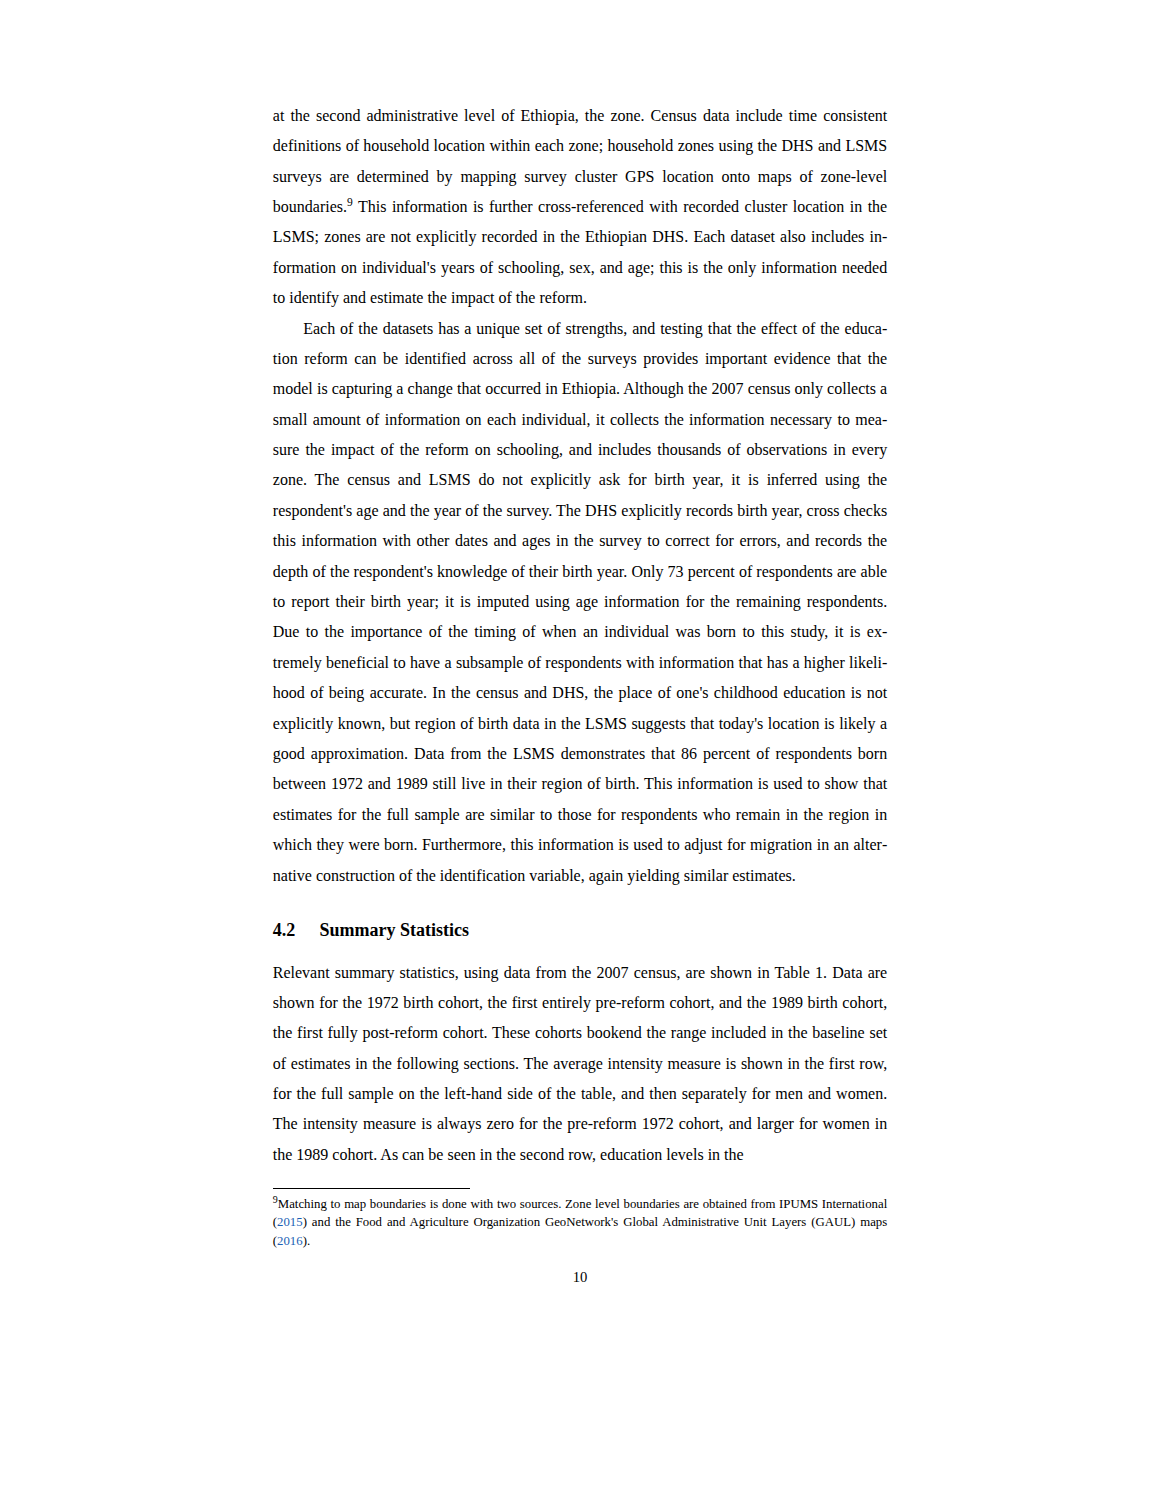at the second administrative level of Ethiopia, the zone. Census data include time consistent definitions of household location within each zone; household zones using the DHS and LSMS surveys are determined by mapping survey cluster GPS location onto maps of zone-level boundaries.9 This information is further cross-referenced with recorded cluster location in the LSMS; zones are not explicitly recorded in the Ethiopian DHS. Each dataset also includes information on individual's years of schooling, sex, and age; this is the only information needed to identify and estimate the impact of the reform.
Each of the datasets has a unique set of strengths, and testing that the effect of the education reform can be identified across all of the surveys provides important evidence that the model is capturing a change that occurred in Ethiopia. Although the 2007 census only collects a small amount of information on each individual, it collects the information necessary to measure the impact of the reform on schooling, and includes thousands of observations in every zone. The census and LSMS do not explicitly ask for birth year, it is inferred using the respondent's age and the year of the survey. The DHS explicitly records birth year, cross checks this information with other dates and ages in the survey to correct for errors, and records the depth of the respondent's knowledge of their birth year. Only 73 percent of respondents are able to report their birth year; it is imputed using age information for the remaining respondents. Due to the importance of the timing of when an individual was born to this study, it is extremely beneficial to have a subsample of respondents with information that has a higher likelihood of being accurate. In the census and DHS, the place of one's childhood education is not explicitly known, but region of birth data in the LSMS suggests that today's location is likely a good approximation. Data from the LSMS demonstrates that 86 percent of respondents born between 1972 and 1989 still live in their region of birth. This information is used to show that estimates for the full sample are similar to those for respondents who remain in the region in which they were born. Furthermore, this information is used to adjust for migration in an alternative construction of the identification variable, again yielding similar estimates.
4.2 Summary Statistics
Relevant summary statistics, using data from the 2007 census, are shown in Table 1. Data are shown for the 1972 birth cohort, the first entirely pre-reform cohort, and the 1989 birth cohort, the first fully post-reform cohort. These cohorts bookend the range included in the baseline set of estimates in the following sections. The average intensity measure is shown in the first row, for the full sample on the left-hand side of the table, and then separately for men and women. The intensity measure is always zero for the pre-reform 1972 cohort, and larger for women in the 1989 cohort. As can be seen in the second row, education levels in the
9Matching to map boundaries is done with two sources. Zone level boundaries are obtained from IPUMS International (2015) and the Food and Agriculture Organization GeoNetwork's Global Administrative Unit Layers (GAUL) maps (2016).
10